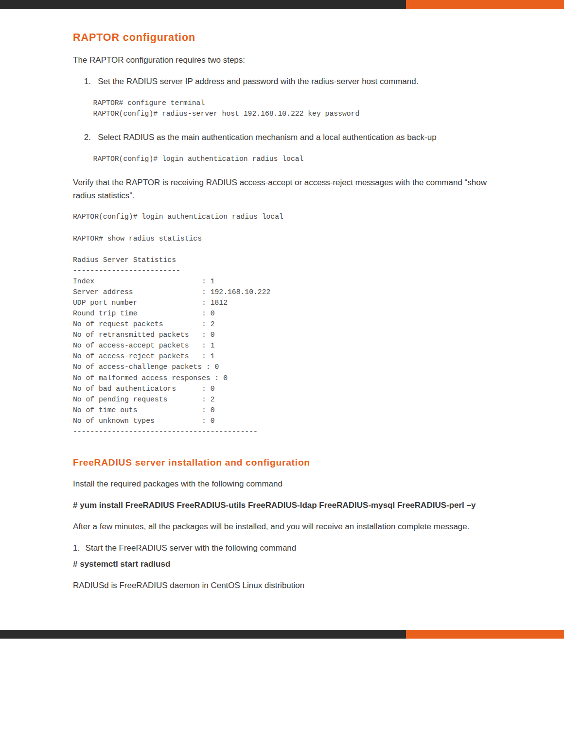RAPTOR configuration
The RAPTOR configuration requires two steps:
Set the RADIUS server IP address and password with the radius-server host command.
RAPTOR# configure terminal
RAPTOR(config)# radius-server host 192.168.10.222 key password
Select RADIUS as the main authentication mechanism and a local authentication as back-up
RAPTOR(config)# login authentication radius local
Verify that the RAPTOR is receiving RADIUS access-accept or access-reject messages with the command “show radius statistics”.
RAPTOR(config)# login authentication radius local

RAPTOR# show radius statistics

Radius Server Statistics
-------------------------
Index                         : 1
Server address                : 192.168.10.222
UDP port number               : 1812
Round trip time               : 0
No of request packets         : 2
No of retransmitted packets   : 0
No of access-accept packets   : 1
No of access-reject packets   : 1
No of access-challenge packets : 0
No of malformed access responses : 0
No of bad authenticators      : 0
No of pending requests        : 2
No of time outs               : 0
No of unknown types           : 0
-------------------------------------------
FreeRADIUS server installation and configuration
Install the required packages with the following command
# yum install FreeRADIUS FreeRADIUS-utils FreeRADIUS-ldap FreeRADIUS-mysql FreeRADIUS-perl –y
After a few minutes, all the packages will be installed, and you will receive an installation complete message.
1. Start the FreeRADIUS server with the following command
# systemctl start radiusd
RADIUSd is FreeRADIUS daemon in CentOS Linux distribution